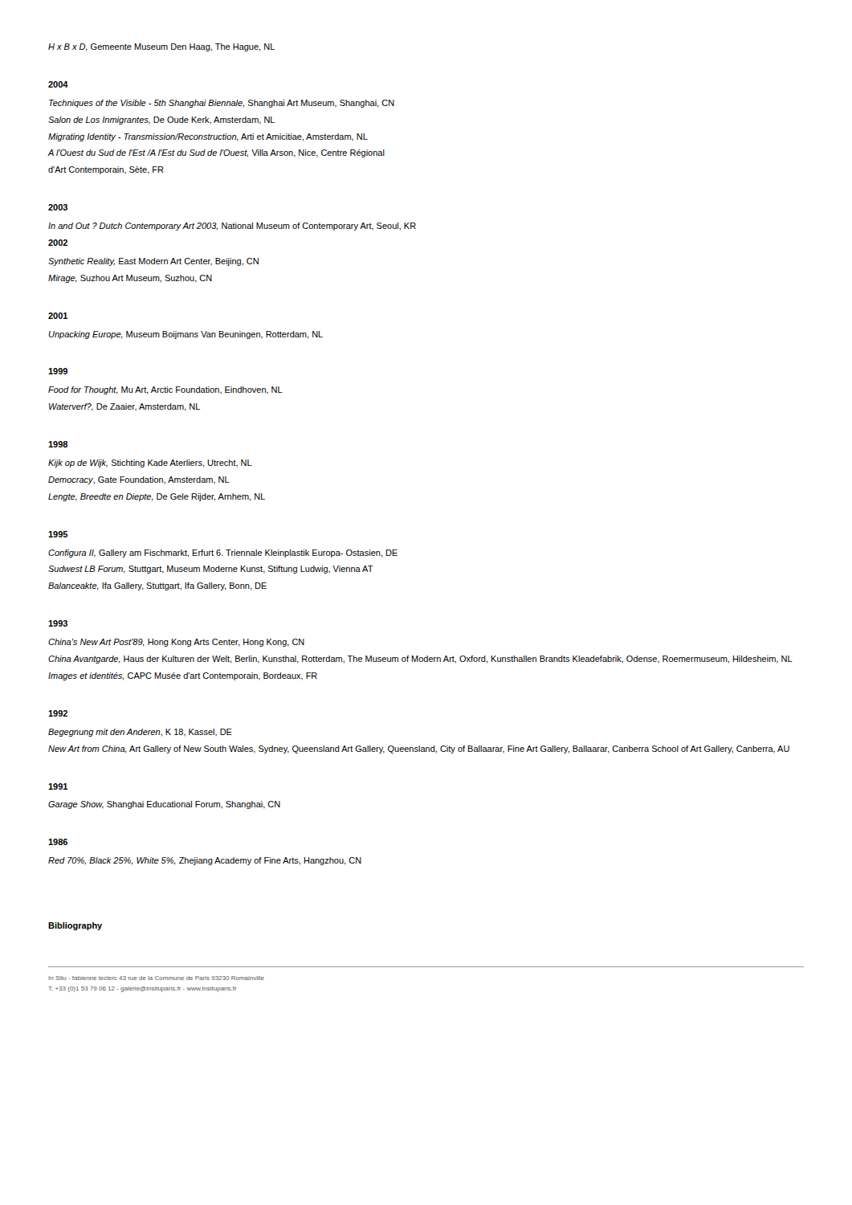H x B x D, Gemeente Museum Den Haag, The Hague, NL
2004
Techniques of the Visible - 5th Shanghai Biennale, Shanghai Art Museum, Shanghai, CN
Salon de Los Inmigrantes, De Oude Kerk, Amsterdam, NL
Migrating Identity - Transmission/Reconstruction, Arti et Amicitiae, Amsterdam, NL
A l'Ouest du Sud de l'Est /A l'Est du Sud de l'Ouest, Villa Arson, Nice, Centre Régional
d'Art Contemporain, Sète, FR
2003
In and Out ? Dutch Contemporary Art 2003, National Museum of Contemporary Art, Seoul, KR
2002
Synthetic Reality, East Modern Art Center, Beijing, CN
Mirage, Suzhou Art Museum, Suzhou, CN
2001
Unpacking Europe, Museum Boijmans Van Beuningen, Rotterdam, NL
1999
Food for Thought, Mu Art, Arctic Foundation, Eindhoven, NL
Waterverf?, De Zaaier, Amsterdam, NL
1998
Kijk op de Wijk, Stichting Kade Aterliers, Utrecht, NL
Democracy, Gate Foundation, Amsterdam, NL
Lengte, Breedte en Diepte, De Gele Rijder, Arnhem, NL
1995
Configura II, Gallery am Fischmarkt, Erfurt 6. Triennale Kleinplastik Europa- Ostasien, DE
Sudwest LB Forum, Stuttgart, Museum Moderne Kunst, Stiftung Ludwig, Vienna AT
Balanceakte, Ifa Gallery, Stuttgart, Ifa Gallery, Bonn, DE
1993
China's New Art Post'89, Hong Kong Arts Center, Hong Kong, CN
China Avantgarde, Haus der Kulturen der Welt, Berlin, Kunsthal, Rotterdam, The Museum of Modern Art, Oxford, Kunsthallen Brandts Kleadefabrik, Odense, Roemermuseum, Hildesheim, NL
Images et identités, CAPC Musée d'art Contemporain, Bordeaux, FR
1992
Begegnung mit den Anderen, K 18, Kassel, DE
New Art from China, Art Gallery of New South Wales, Sydney, Queensland Art Gallery, Queensland, City of Ballaarar, Fine Art Gallery, Ballaarar, Canberra School of Art Gallery, Canberra, AU
1991
Garage Show, Shanghai Educational Forum, Shanghai, CN
1986
Red 70%, Black 25%, White 5%, Zhejiang Academy of Fine Arts, Hangzhou, CN
Bibliography
In Situ - fabienne leclerc 43 rue de la Commune de Paris 93230 Romainville
T. +33 (0)1 53 79 06 12 - galerie@insituparis.fr - www.insituparis.fr